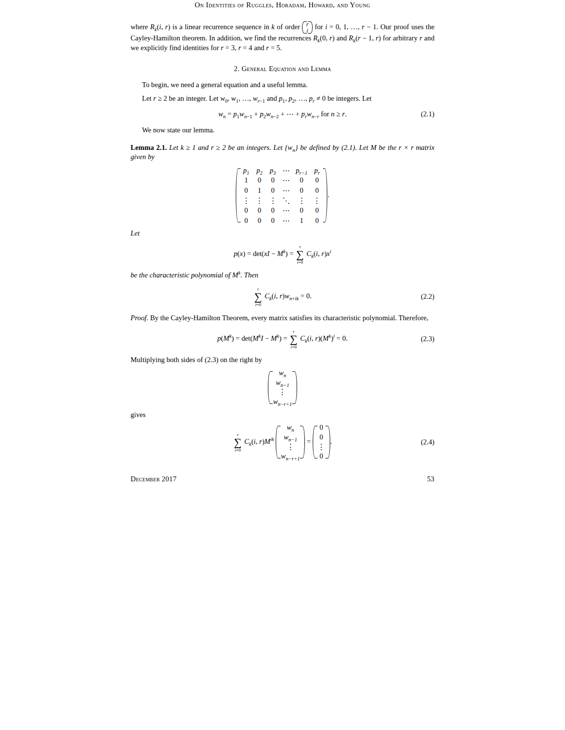On Identities of Ruggles, Horadam, Howard, and Young
where Rk(i, r) is a linear recurrence sequence in k of order ri for i = 0, 1, …, r − 1. Our proof uses the Cayley-Hamilton theorem. In addition, we find the recurrences Rk(0, r) and Rk(r − 1, r) for arbitrary r and we explicitly find identities for r = 3, r = 4 and r = 5.
2. General Equation and Lemma
To begin, we need a general equation and a useful lemma.
Let r ≥ 2 be an integer. Let w0, w1, …, wr−1 and p1, p2, …, pr ≠ 0 be integers. Let
wn = p1wn−1 + p2wn−2 + ⋯ + pr wn−r for n ≥ r.
(2.1)
We now state our lemma.
Lemma 2.1. Let k ≥ 1 and r ≥ 2 be an integers. Let {wn} be defined by (2.1). Let M be the r × r matrix given by
| p 1 | p 2 | p 3 | ⋯ | p r−1 | p r |
| 1 | 0 | 0 | ⋯ | 0 | 0 |
| 0 | 1 | 0 | ⋯ | 0 | 0 |
| ⋮ | ⋮ | ⋮ | ⋱ | ⋮ | ⋮ |
| 0 | 0 | 0 | ⋯ | 0 | 0 |
| 0 | 0 | 0 | ⋯ | 1 | 0 |
.
Let
p(x) = det(xI − Mk) = r∑i=0 Ck(i, r)xi
be the characteristic polynomial of Mk. Then
r∑i=0 Ck(i, r)wn+ik = 0.
(2.2)
Proof. By the Cayley-Hamilton Theorem, every matrix satisfies its characteristic polynomial. Therefore,
p(Mk) = det(MkI − Mk) = r∑i=0 Ck(i, r)(Mk)i = 0.
(2.3)
Multiplying both sides of (2.3) on the right by
wn wn−1 ⋮ wn−r+1
gives
r∑i=0 Ck(i, r)Mik wn wn−1 ⋮ wn−r+1 = 0 0 ⋮ 0 .
(2.4)
December 2017
53